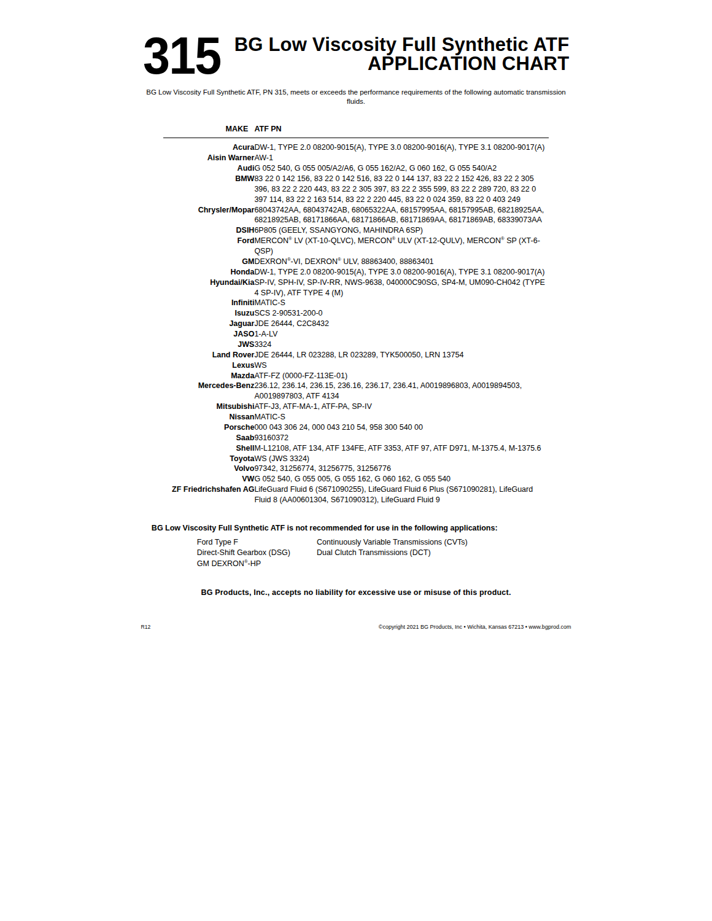315
BG Low Viscosity Full Synthetic ATF
APPLICATION CHART
BG Low Viscosity Full Synthetic ATF, PN 315, meets or exceeds the performance requirements of the following automatic transmission fluids.
| MAKE | ATF PN |
| --- | --- |
| Acura | DW-1, TYPE 2.0 08200-9015(A), TYPE 3.0 08200-9016(A), TYPE 3.1 08200-9017(A) |
| Aisin Warner | AW-1 |
| Audi | G 052 540, G 055 005/A2/A6, G 055 162/A2, G 060 162, G 055 540/A2 |
| BMW | 83 22 0 142 156, 83 22 0 142 516, 83 22 0 144 137, 83 22 2 152 426, 83 22 2 305 396, 83 22 2 220 443, 83 22 2 305 397, 83 22 2 355 599, 83 22 2 289 720, 83 22 0 397 114, 83 22 2 163 514, 83 22 2 220 445, 83 22 0 024 359, 83 22 0 403 249 |
| Chrysler/Mopar | 68043742AA, 68043742AB, 68065322AA, 68157995AA, 68157995AB, 68218925AA, 68218925AB, 68171866AA, 68171866AB, 68171869AA, 68171869AB, 68339073AA |
| DSIH | 6P805 (GEELY, SSANGYONG, MAHINDRA 6SP) |
| Ford | MERCON ® LV (XT-10-QLVC), MERCON ® ULV (XT-12-QULV), MERCON ® SP (XT-6-QSP) |
| GM | DEXRON ® -VI, DEXRON ® ULV, 88863400, 88863401 |
| Honda | DW-1, TYPE 2.0 08200-9015(A), TYPE 3.0 08200-9016(A), TYPE 3.1 08200-9017(A) |
| Hyundai/Kia | SP-IV, SPH-IV, SP-IV-RR, NWS-9638, 040000C90SG, SP4-M, UM090-CH042 (TYPE 4 SP-IV), ATF TYPE 4 (M) |
| Infiniti | MATIC-S |
| Isuzu | SCS 2-90531-200-0 |
| Jaguar | JDE 26444, C2C8432 |
| JASO | 1-A-LV |
| JWS | 3324 |
| Land Rover | JDE 26444, LR 023288, LR 023289, TYK500050, LRN 13754 |
| Lexus | WS |
| Mazda | ATF-FZ (0000-FZ-113E-01) |
| Mercedes-Benz | 236.12, 236.14, 236.15, 236.16, 236.17, 236.41, A0019896803, A0019894503, A0019897803, ATF 4134 |
| Mitsubishi | ATF-J3, ATF-MA-1, ATF-PA, SP-IV |
| Nissan | MATIC-S |
| Porsche | 000 043 306 24, 000 043 210 54, 958 300 540 00 |
| Saab | 93160372 |
| Shell | M-L12108, ATF 134, ATF 134FE, ATF 3353, ATF 97, ATF D971, M-1375.4, M-1375.6 |
| Toyota | WS (JWS 3324) |
| Volvo | 97342, 31256774, 31256775, 31256776 |
| VW | G 052 540, G 055 005, G 055 162, G 060 162, G 055 540 |
| ZF Friedrichshafen AG | LifeGuard Fluid 6 (S671090255), LifeGuard Fluid 6 Plus (S671090281), LifeGuard Fluid 8 (AA00601304, S671090312), LifeGuard Fluid 9 |
BG Low Viscosity Full Synthetic ATF is not recommended for use in the following applications:
| Ford Type F | Continuously Variable Transmissions (CVTs) |
| Direct-Shift Gearbox (DSG) | Dual Clutch Transmissions (DCT) |
| GM DEXRON ® -HP | |
BG Products, Inc., accepts no liability for excessive use or misuse of this product.
R12
©copyright 2021 BG Products, Inc • Wichita, Kansas 67213 • www.bgprod.com